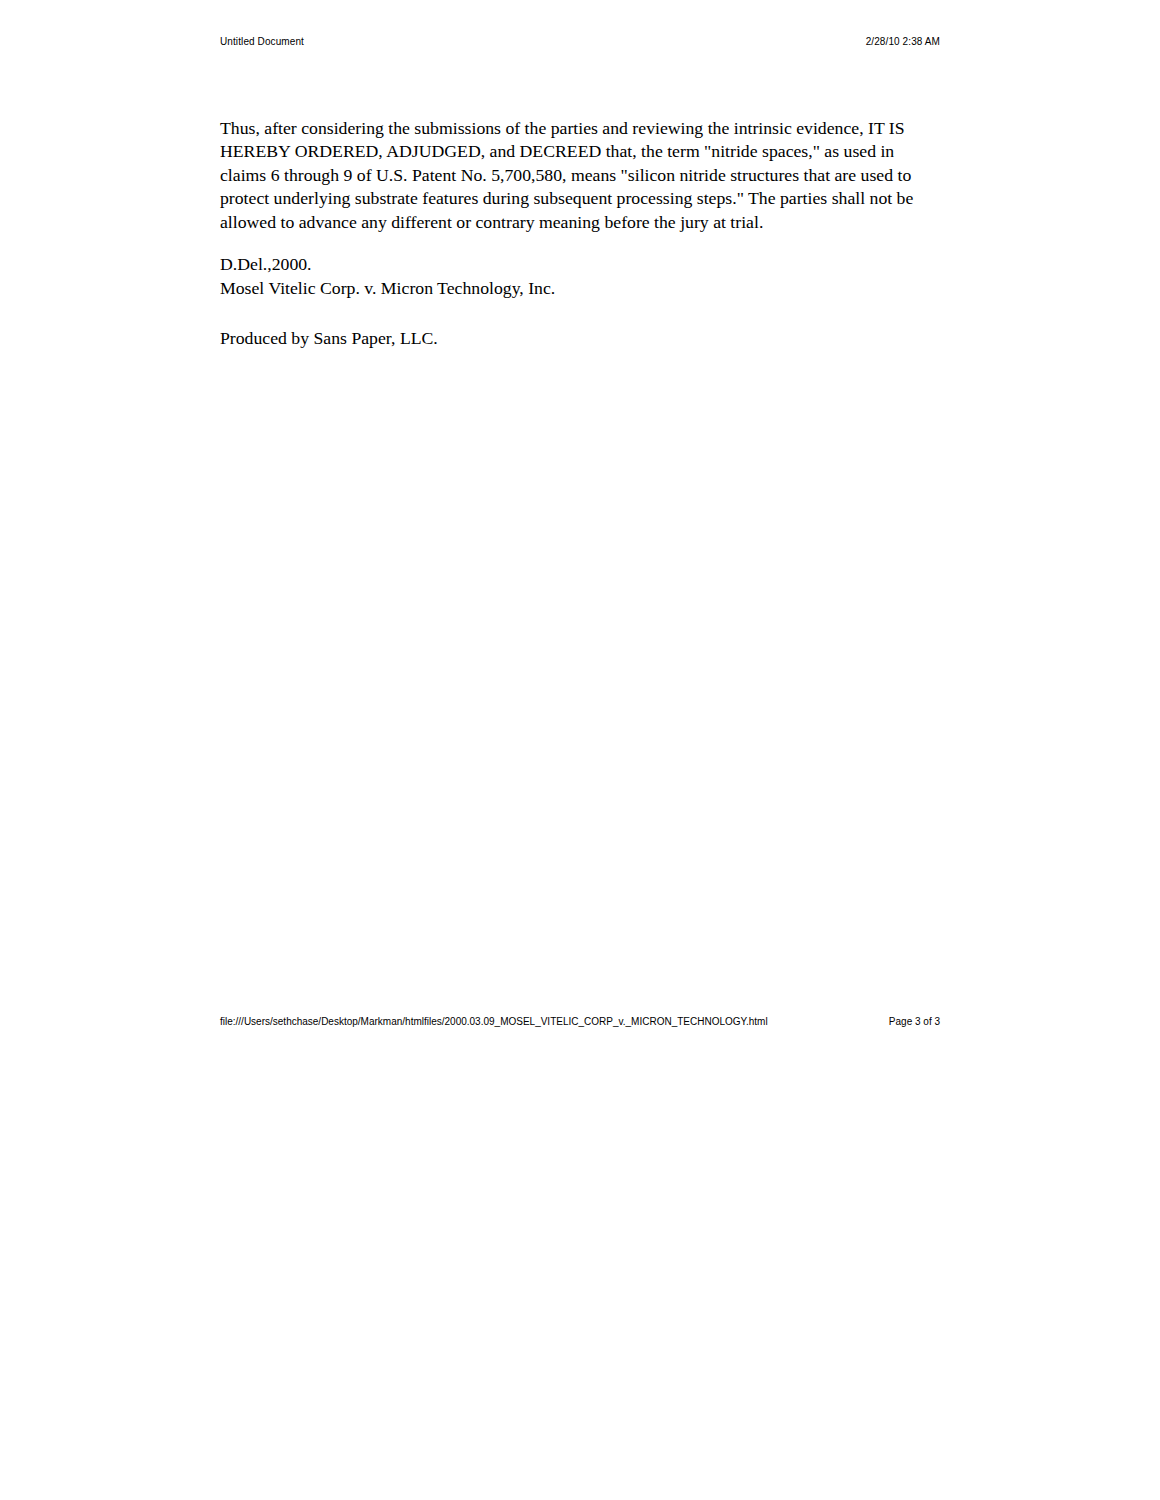Untitled Document 2/28/10 2:38 AM
Thus, after considering the submissions of the parties and reviewing the intrinsic evidence, IT IS HEREBY ORDERED, ADJUDGED, and DECREED that, the term "nitride spaces," as used in claims 6 through 9 of U.S. Patent No. 5,700,580, means "silicon nitride structures that are used to protect underlying substrate features during subsequent processing steps." The parties shall not be allowed to advance any different or contrary meaning before the jury at trial.
D.Del.,2000.
Mosel Vitelic Corp. v. Micron Technology, Inc.
Produced by Sans Paper, LLC.
file:///Users/sethchase/Desktop/Markman/htmlfiles/2000.03.09_MOSEL_VITELIC_CORP_v._MICRON_TECHNOLOGY.html Page 3 of 3